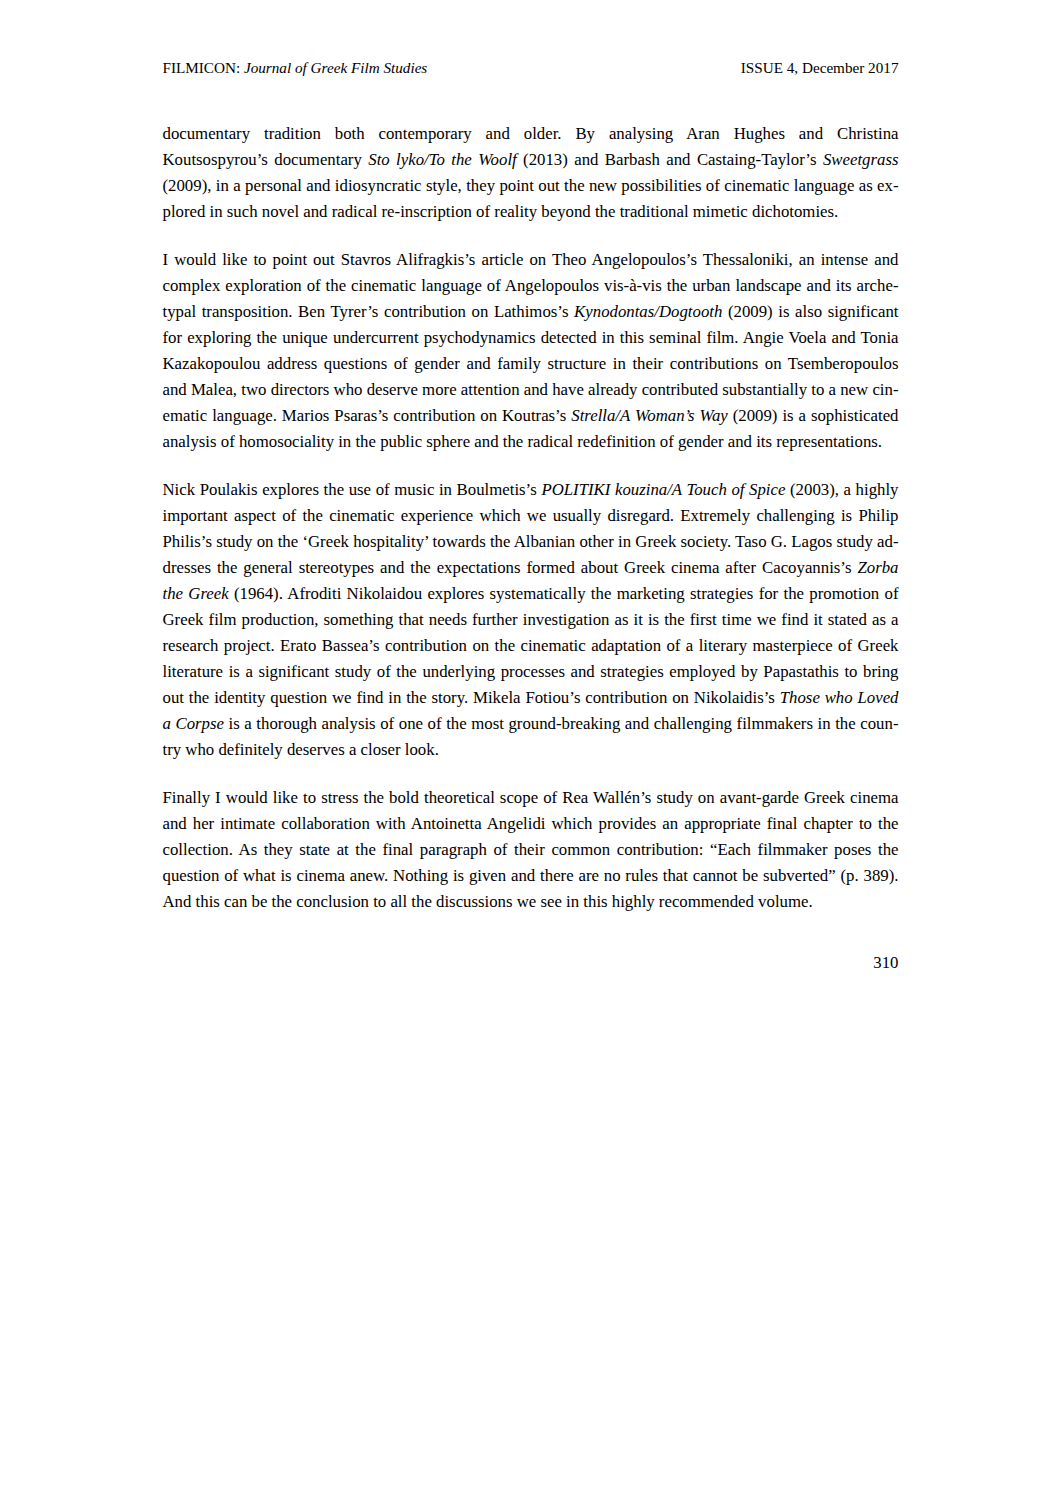FILMICON: Journal of Greek Film Studies ISSUE 4, December 2017
documentary tradition both contemporary and older. By analysing Aran Hughes and Christina Koutsospyrou’s documentary Sto lyko/To the Woolf (2013) and Barbash and Castaing-Taylor’s Sweetgrass (2009), in a personal and idiosyncratic style, they point out the new possibilities of cinematic language as explored in such novel and radical re-inscription of reality beyond the traditional mimetic dichotomies.
I would like to point out Stavros Alifragkis’s article on Theo Angelopoulos’s Thessaloniki, an intense and complex exploration of the cinematic language of Angelopoulos vis-à-vis the urban landscape and its archetypal transposition. Ben Tyrer’s contribution on Lathimos’s Kynodontas/Dogtooth (2009) is also significant for exploring the unique undercurrent psychodynamics detected in this seminal film. Angie Voela and Tonia Kazakopoulou address questions of gender and family structure in their contributions on Tsemberopoulos and Malea, two directors who deserve more attention and have already contributed substantially to a new cinematic language. Marios Psaras’s contribution on Koutras’s Strella/A Woman’s Way (2009) is a sophisticated analysis of homosociality in the public sphere and the radical redefinition of gender and its representations.
Nick Poulakis explores the use of music in Boulmetis’s POLITIKI kouzina/A Touch of Spice (2003), a highly important aspect of the cinematic experience which we usually disregard. Extremely challenging is Philip Philis’s study on the ‘Greek hospitality’ towards the Albanian other in Greek society. Taso G. Lagos study addresses the general stereotypes and the expectations formed about Greek cinema after Cacoyannis’s Zorba the Greek (1964). Afroditi Nikolaidou explores systematically the marketing strategies for the promotion of Greek film production, something that needs further investigation as it is the first time we find it stated as a research project. Erato Bassea’s contribution on the cinematic adaptation of a literary masterpiece of Greek literature is a significant study of the underlying processes and strategies employed by Papastathis to bring out the identity question we find in the story. Mikela Fotiou’s contribution on Nikolaidis’s Those who Loved a Corpse is a thorough analysis of one of the most ground-breaking and challenging filmmakers in the country who definitely deserves a closer look.
Finally I would like to stress the bold theoretical scope of Rea Wallén’s study on avant-garde Greek cinema and her intimate collaboration with Antoinetta Angelidi which provides an appropriate final chapter to the collection. As they state at the final paragraph of their common contribution: “Each filmmaker poses the question of what is cinema anew. Nothing is given and there are no rules that cannot be subverted” (p. 389). And this can be the conclusion to all the discussions we see in this highly recommended volume.
310